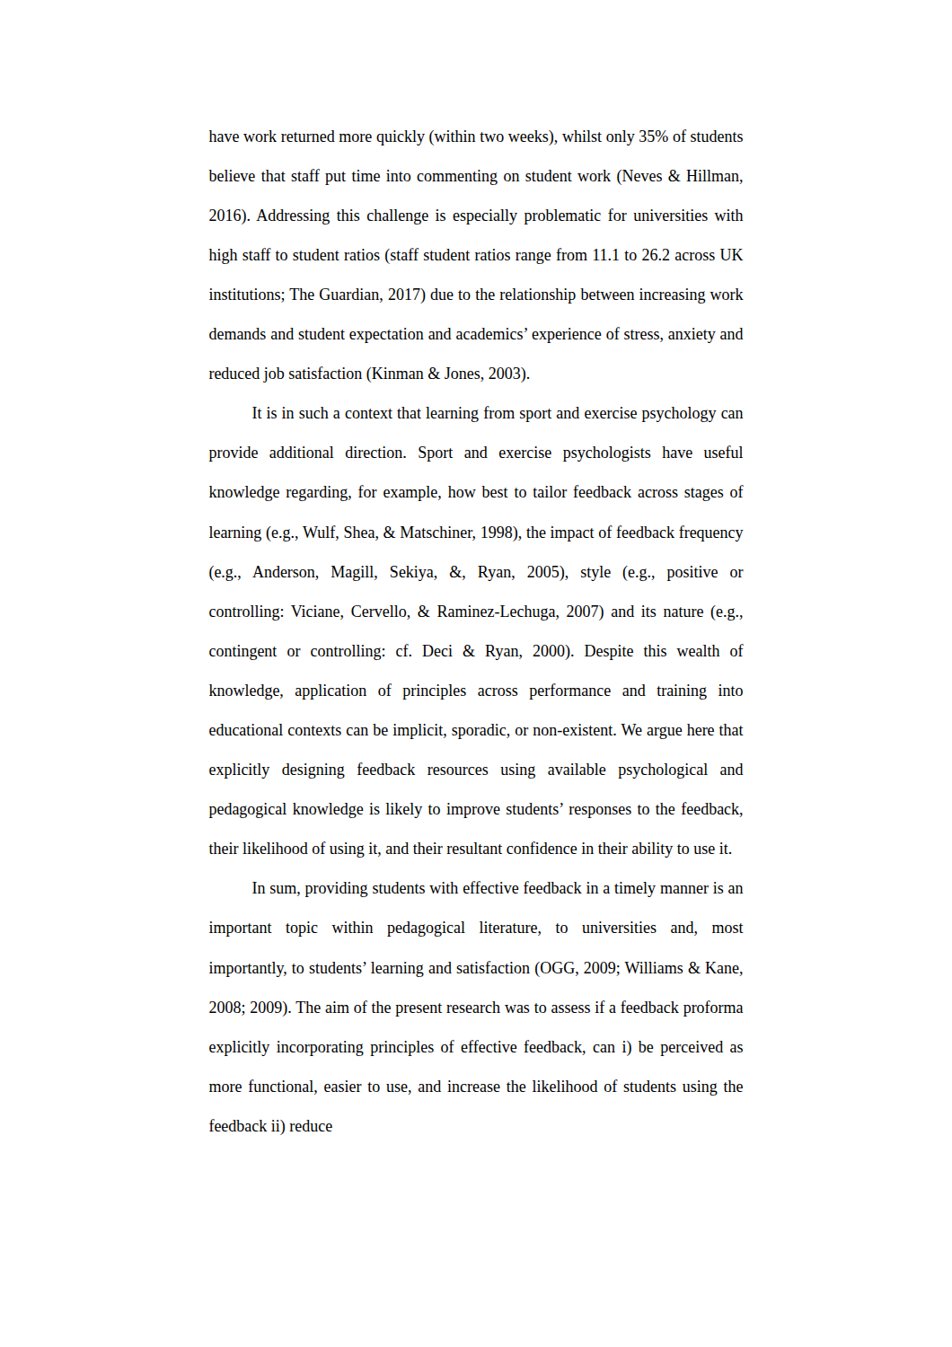have work returned more quickly (within two weeks), whilst only 35% of students believe that staff put time into commenting on student work (Neves & Hillman, 2016). Addressing this challenge is especially problematic for universities with high staff to student ratios (staff student ratios range from 11.1 to 26.2 across UK institutions; The Guardian, 2017) due to the relationship between increasing work demands and student expectation and academics’ experience of stress, anxiety and reduced job satisfaction (Kinman & Jones, 2003).
It is in such a context that learning from sport and exercise psychology can provide additional direction. Sport and exercise psychologists have useful knowledge regarding, for example, how best to tailor feedback across stages of learning (e.g., Wulf, Shea, & Matschiner, 1998), the impact of feedback frequency (e.g., Anderson, Magill, Sekiya, &, Ryan, 2005), style (e.g., positive or controlling: Viciane, Cervello, & Raminez-Lechuga, 2007) and its nature (e.g., contingent or controlling: cf. Deci & Ryan, 2000). Despite this wealth of knowledge, application of principles across performance and training into educational contexts can be implicit, sporadic, or non-existent. We argue here that explicitly designing feedback resources using available psychological and pedagogical knowledge is likely to improve students’ responses to the feedback, their likelihood of using it, and their resultant confidence in their ability to use it.
In sum, providing students with effective feedback in a timely manner is an important topic within pedagogical literature, to universities and, most importantly, to students’ learning and satisfaction (OGG, 2009; Williams & Kane, 2008; 2009). The aim of the present research was to assess if a feedback proforma explicitly incorporating principles of effective feedback, can i) be perceived as more functional, easier to use, and increase the likelihood of students using the feedback ii) reduce